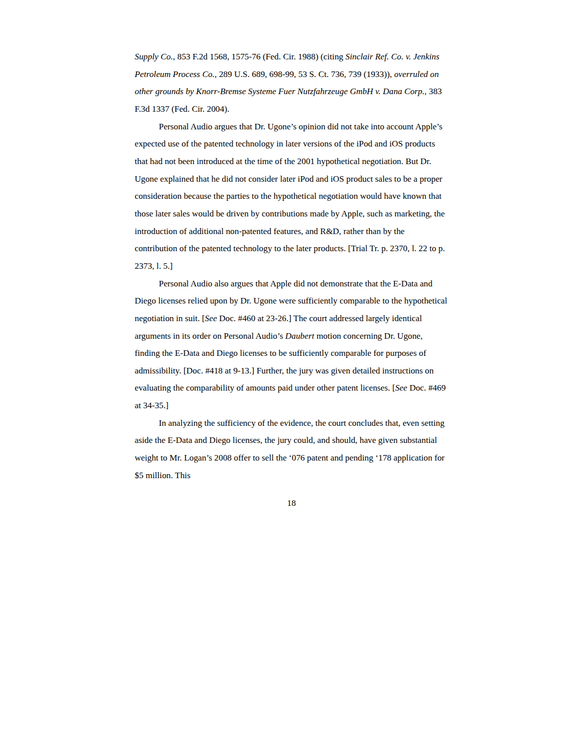Supply Co., 853 F.2d 1568, 1575-76 (Fed. Cir. 1988) (citing Sinclair Ref. Co. v. Jenkins Petroleum Process Co., 289 U.S. 689, 698-99, 53 S. Ct. 736, 739 (1933)), overruled on other grounds by Knorr-Bremse Systeme Fuer Nutzfahrzeuge GmbH v. Dana Corp., 383 F.3d 1337 (Fed. Cir. 2004).
Personal Audio argues that Dr. Ugone’s opinion did not take into account Apple’s expected use of the patented technology in later versions of the iPod and iOS products that had not been introduced at the time of the 2001 hypothetical negotiation. But Dr. Ugone explained that he did not consider later iPod and iOS product sales to be a proper consideration because the parties to the hypothetical negotiation would have known that those later sales would be driven by contributions made by Apple, such as marketing, the introduction of additional non-patented features, and R&D, rather than by the contribution of the patented technology to the later products. [Trial Tr. p. 2370, l. 22 to p. 2373, l. 5.]
Personal Audio also argues that Apple did not demonstrate that the E-Data and Diego licenses relied upon by Dr. Ugone were sufficiently comparable to the hypothetical negotiation in suit. [See Doc. #460 at 23-26.] The court addressed largely identical arguments in its order on Personal Audio’s Daubert motion concerning Dr. Ugone, finding the E-Data and Diego licenses to be sufficiently comparable for purposes of admissibility. [Doc. #418 at 9-13.] Further, the jury was given detailed instructions on evaluating the comparability of amounts paid under other patent licenses. [See Doc. #469 at 34-35.]
In analyzing the sufficiency of the evidence, the court concludes that, even setting aside the E-Data and Diego licenses, the jury could, and should, have given substantial weight to Mr. Logan’s 2008 offer to sell the ‘076 patent and pending ‘178 application for $5 million. This
18